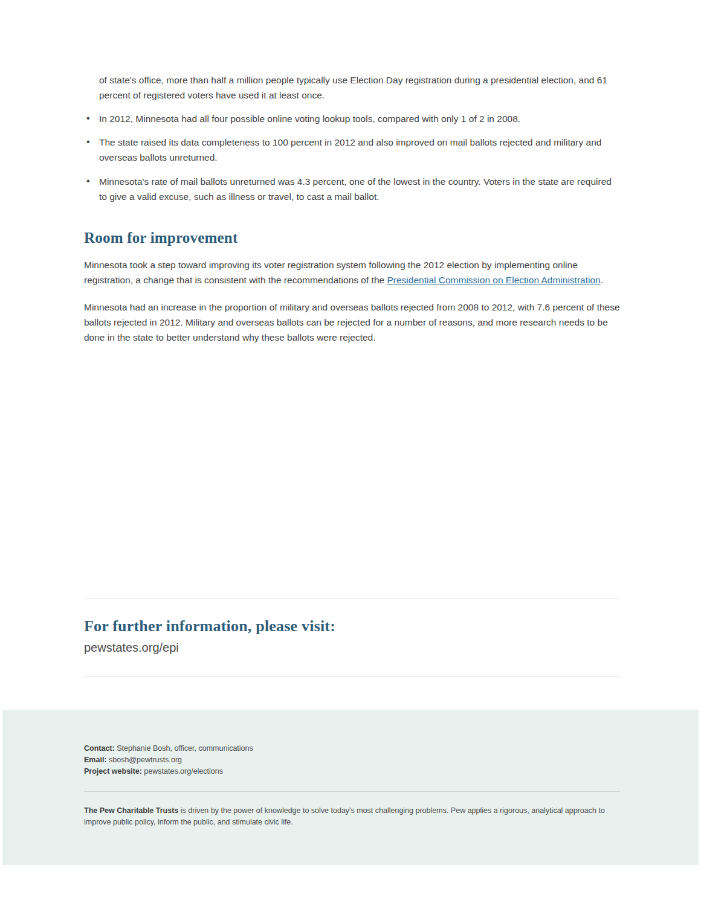of state's office, more than half a million people typically use Election Day registration during a presidential election, and 61 percent of registered voters have used it at least once.
In 2012, Minnesota had all four possible online voting lookup tools, compared with only 1 of 2 in 2008.
The state raised its data completeness to 100 percent in 2012 and also improved on mail ballots rejected and military and overseas ballots unreturned.
Minnesota's rate of mail ballots unreturned was 4.3 percent, one of the lowest in the country. Voters in the state are required to give a valid excuse, such as illness or travel, to cast a mail ballot.
Room for improvement
Minnesota took a step toward improving its voter registration system following the 2012 election by implementing online registration, a change that is consistent with the recommendations of the Presidential Commission on Election Administration.
Minnesota had an increase in the proportion of military and overseas ballots rejected from 2008 to 2012, with 7.6 percent of these ballots rejected in 2012. Military and overseas ballots can be rejected for a number of reasons, and more research needs to be done in the state to better understand why these ballots were rejected.
For further information, please visit:
pewstates.org/epi
Contact: Stephanie Bosh, officer, communications
Email: sbosh@pewtrusts.org
Project website: pewstates.org/elections
The Pew Charitable Trusts is driven by the power of knowledge to solve today's most challenging problems. Pew applies a rigorous, analytical approach to improve public policy, inform the public, and stimulate civic life.